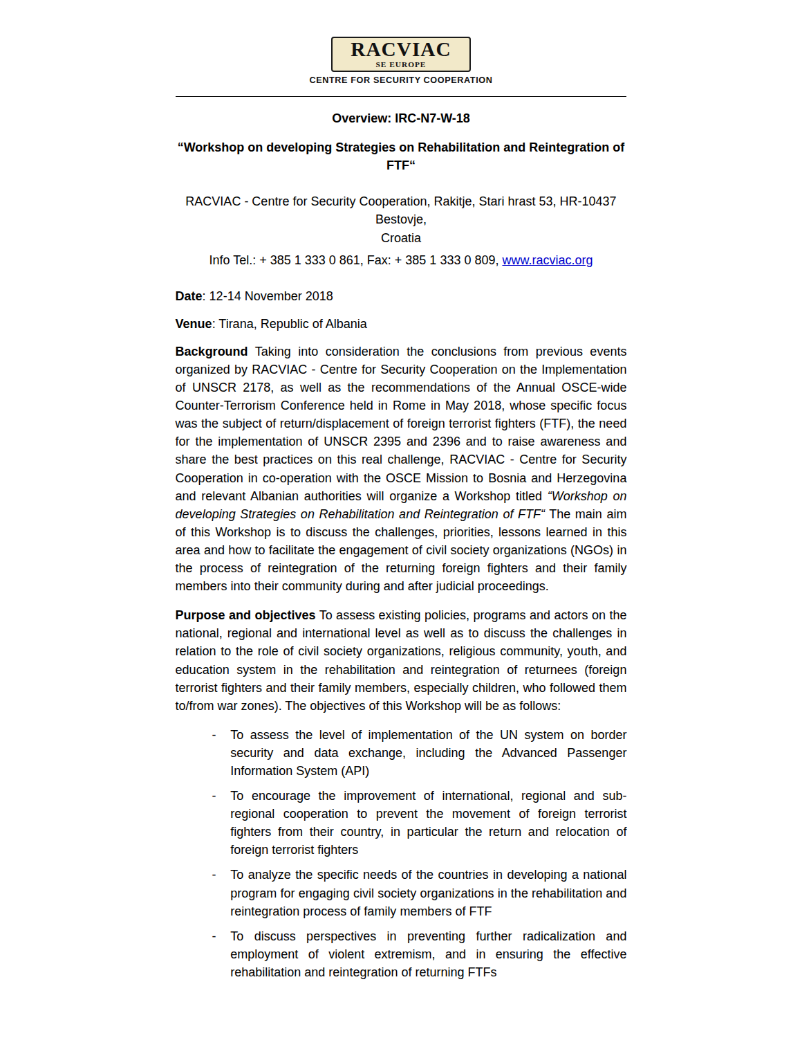RACVIAC SE EUROPE
CENTRE FOR SECURITY COOPERATION
Overview: IRC-N7-W-18
“Workshop on developing Strategies on Rehabilitation and Reintegration of FTF“
RACVIAC - Centre for Security Cooperation, Rakitje, Stari hrast 53, HR-10437 Bestovje, Croatia
Info Tel.: + 385 1 333 0 861, Fax: + 385 1 333 0 809, www.racviac.org
Date: 12-14 November 2018
Venue: Tirana, Republic of Albania
Background Taking into consideration the conclusions from previous events organized by RACVIAC - Centre for Security Cooperation on the Implementation of UNSCR 2178, as well as the recommendations of the Annual OSCE-wide Counter-Terrorism Conference held in Rome in May 2018, whose specific focus was the subject of return/displacement of foreign terrorist fighters (FTF), the need for the implementation of UNSCR 2395 and 2396 and to raise awareness and share the best practices on this real challenge, RACVIAC - Centre for Security Cooperation in co-operation with the OSCE Mission to Bosnia and Herzegovina and relevant Albanian authorities will organize a Workshop titled “Workshop on developing Strategies on Rehabilitation and Reintegration of FTF“ The main aim of this Workshop is to discuss the challenges, priorities, lessons learned in this area and how to facilitate the engagement of civil society organizations (NGOs) in the process of reintegration of the returning foreign fighters and their family members into their community during and after judicial proceedings.
Purpose and objectives To assess existing policies, programs and actors on the national, regional and international level as well as to discuss the challenges in relation to the role of civil society organizations, religious community, youth, and education system in the rehabilitation and reintegration of returnees (foreign terrorist fighters and their family members, especially children, who followed them to/from war zones). The objectives of this Workshop will be as follows:
To assess the level of implementation of the UN system on border security and data exchange, including the Advanced Passenger Information System (API)
To encourage the improvement of international, regional and sub-regional cooperation to prevent the movement of foreign terrorist fighters from their country, in particular the return and relocation of foreign terrorist fighters
To analyze the specific needs of the countries in developing a national program for engaging civil society organizations in the rehabilitation and reintegration process of family members of FTF
To discuss perspectives in preventing further radicalization and employment of violent extremism, and in ensuring the effective rehabilitation and reintegration of returning FTFs